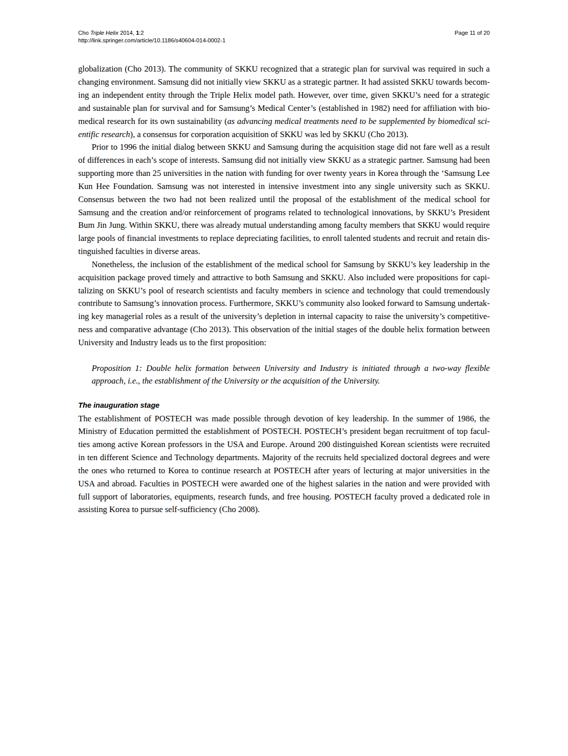Cho Triple Helix 2014, 1:2
http://link.springer.com/article/10.1186/s40604-014-0002-1
Page 11 of 20
globalization (Cho 2013). The community of SKKU recognized that a strategic plan for survival was required in such a changing environment. Samsung did not initially view SKKU as a strategic partner. It had assisted SKKU towards becoming an independent entity through the Triple Helix model path. However, over time, given SKKU’s need for a strategic and sustainable plan for survival and for Samsung’s Medical Center’s (established in 1982) need for affiliation with biomedical research for its own sustainability (as advancing medical treatments need to be supplemented by biomedical scientific research), a consensus for corporation acquisition of SKKU was led by SKKU (Cho 2013).
Prior to 1996 the initial dialog between SKKU and Samsung during the acquisition stage did not fare well as a result of differences in each’s scope of interests. Samsung did not initially view SKKU as a strategic partner. Samsung had been supporting more than 25 universities in the nation with funding for over twenty years in Korea through the ‘Samsung Lee Kun Hee Foundation. Samsung was not interested in intensive investment into any single university such as SKKU. Consensus between the two had not been realized until the proposal of the establishment of the medical school for Samsung and the creation and/or reinforcement of programs related to technological innovations, by SKKU’s President Bum Jin Jung. Within SKKU, there was already mutual understanding among faculty members that SKKU would require large pools of financial investments to replace depreciating facilities, to enroll talented students and recruit and retain distinguished faculties in diverse areas.
Nonetheless, the inclusion of the establishment of the medical school for Samsung by SKKU’s key leadership in the acquisition package proved timely and attractive to both Samsung and SKKU. Also included were propositions for capitalizing on SKKU’s pool of research scientists and faculty members in science and technology that could tremendously contribute to Samsung’s innovation process. Furthermore, SKKU’s community also looked forward to Samsung undertaking key managerial roles as a result of the university’s depletion in internal capacity to raise the university’s competitiveness and comparative advantage (Cho 2013). This observation of the initial stages of the double helix formation between University and Industry leads us to the first proposition:
Proposition 1: Double helix formation between University and Industry is initiated through a two-way flexible approach, i.e., the establishment of the University or the acquisition of the University.
The inauguration stage
The establishment of POSTECH was made possible through devotion of key leadership. In the summer of 1986, the Ministry of Education permitted the establishment of POSTECH. POSTECH’s president began recruitment of top faculties among active Korean professors in the USA and Europe. Around 200 distinguished Korean scientists were recruited in ten different Science and Technology departments. Majority of the recruits held specialized doctoral degrees and were the ones who returned to Korea to continue research at POSTECH after years of lecturing at major universities in the USA and abroad. Faculties in POSTECH were awarded one of the highest salaries in the nation and were provided with full support of laboratories, equipments, research funds, and free housing. POSTECH faculty proved a dedicated role in assisting Korea to pursue self-sufficiency (Cho 2008).